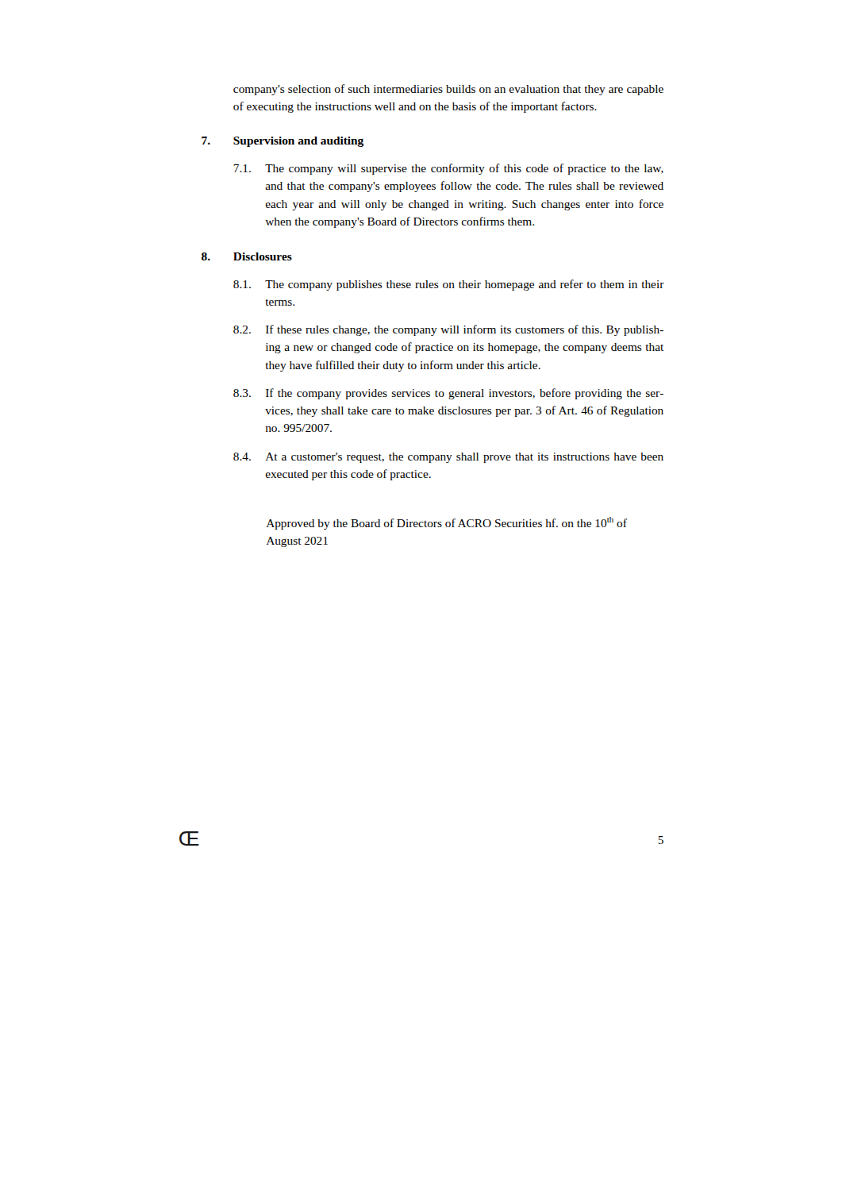company's selection of such intermediaries builds on an evaluation that they are capable of executing the instructions well and on the basis of the important factors.
7. Supervision and auditing
7.1. The company will supervise the conformity of this code of practice to the law, and that the company's employees follow the code. The rules shall be reviewed each year and will only be changed in writing. Such changes enter into force when the company's Board of Directors confirms them.
8. Disclosures
8.1. The company publishes these rules on their homepage and refer to them in their terms.
8.2. If these rules change, the company will inform its customers of this. By publishing a new or changed code of practice on its homepage, the company deems that they have fulfilled their duty to inform under this article.
8.3. If the company provides services to general investors, before providing the services, they shall take care to make disclosures per par. 3 of Art. 46 of Regulation no. 995/2007.
8.4. At a customer's request, the company shall prove that its instructions have been executed per this code of practice.
Approved by the Board of Directors of ACRO Securities hf. on the 10th of August 2021
Œ
5